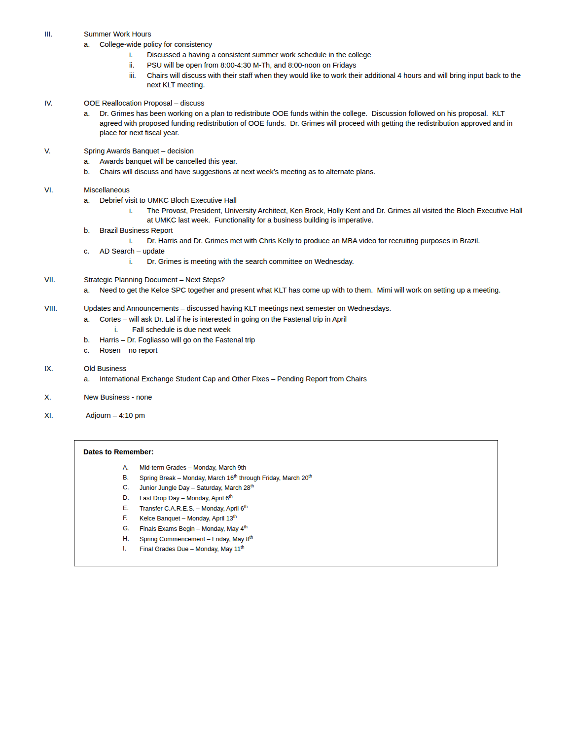III.
Summer Work Hours
a.
College-wide policy for consistency
i. Discussed a having a consistent summer work schedule in the college
ii. PSU will be open from 8:00-4:30 M-Th, and 8:00-noon on Fridays
iii. Chairs will discuss with their staff when they would like to work their additional 4 hours and will bring input back to the next KLT meeting.
IV.
OOE Reallocation Proposal – discuss
a.
Dr. Grimes has been working on a plan to redistribute OOE funds within the college. Discussion followed on his proposal. KLT agreed with proposed funding redistribution of OOE funds. Dr. Grimes will proceed with getting the redistribution approved and in place for next fiscal year.
V.
Spring Awards Banquet – decision
a.
Awards banquet will be cancelled this year.
b.
Chairs will discuss and have suggestions at next week’s meeting as to alternate plans.
VI.
Miscellaneous
a.
Debrief visit to UMKC Bloch Executive Hall
i. The Provost, President, University Architect, Ken Brock, Holly Kent and Dr. Grimes all visited the Bloch Executive Hall at UMKC last week. Functionality for a business building is imperative.
b.
Brazil Business Report
i. Dr. Harris and Dr. Grimes met with Chris Kelly to produce an MBA video for recruiting purposes in Brazil.
c.
AD Search – update
i. Dr. Grimes is meeting with the search committee on Wednesday.
VII.
Strategic Planning Document – Next Steps?
a.
Need to get the Kelce SPC together and present what KLT has come up with to them. Mimi will work on setting up a meeting.
VIII.
Updates and Announcements – discussed having KLT meetings next semester on Wednesdays.
a.
Cortes – will ask Dr. Lal if he is interested in going on the Fastenal trip in April
i. Fall schedule is due next week
b.
Harris – Dr. Fogliasso will go on the Fastenal trip
c.
Rosen – no report
IX.
Old Business
a.
International Exchange Student Cap and Other Fixes – Pending Report from Chairs
X.
New Business - none
XI.
Adjourn – 4:10 pm
Dates to Remember:
A. Mid-term Grades – Monday, March 9th
B. Spring Break – Monday, March 16th through Friday, March 20th
C. Junior Jungle Day – Saturday, March 28th
D. Last Drop Day – Monday, April 6th
E. Transfer C.A.R.E.S. – Monday, April 6th
F. Kelce Banquet – Monday, April 13th
G. Finals Exams Begin – Monday, May 4th
H. Spring Commencement – Friday, May 8th
I. Final Grades Due – Monday, May 11th